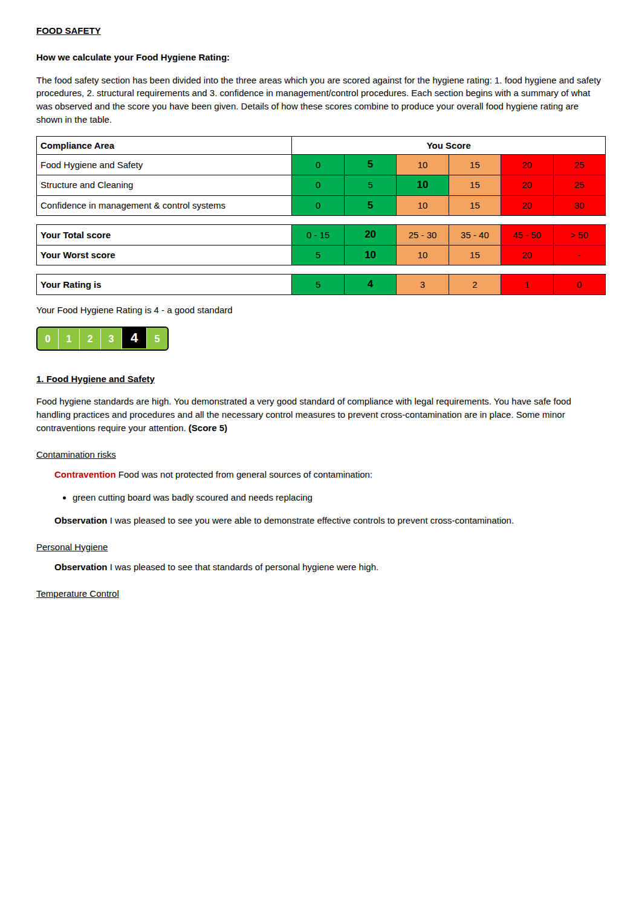FOOD SAFETY
How we calculate your Food Hygiene Rating:
The food safety section has been divided into the three areas which you are scored against for the hygiene rating: 1. food hygiene and safety procedures, 2. structural requirements and 3. confidence in management/control procedures. Each section begins with a summary of what was observed and the score you have been given. Details of how these scores combine to produce your overall food hygiene rating are shown in the table.
| Compliance Area | You Score |
| Food Hygiene and Safety | 0 | 5 | 10 | 15 | 20 | 25 |
| Structure and Cleaning | 0 | 5 | 10 | 15 | 20 | 25 |
| Confidence in management & control systems | 0 | 5 | 10 | 15 | 20 | 30 |
| Your Total score | 0 - 15 | 20 | 25 - 30 | 35 - 40 | 45 - 50 | > 50 |
| Your Worst score | 5 | 10 | 10 | 15 | 20 | - |
| Your Rating is | 5 | 4 | 3 | 2 | 1 | 0 |
Your Food Hygiene Rating is 4 - a good standard
012345
1. Food Hygiene and Safety
Food hygiene standards are high. You demonstrated a very good standard of compliance with legal requirements. You have safe food handling practices and procedures and all the necessary control measures to prevent cross-contamination are in place. Some minor contraventions require your attention. (Score 5)
Contamination risks
Contravention Food was not protected from general sources of contamination:
green cutting board was badly scoured and needs replacing
Observation I was pleased to see you were able to demonstrate effective controls to prevent cross-contamination.
Personal Hygiene
Observation I was pleased to see that standards of personal hygiene were high.
Temperature Control